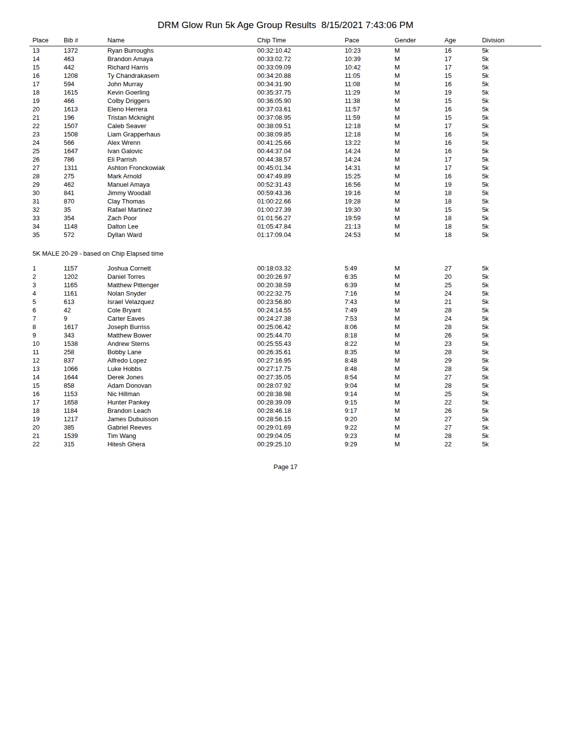DRM Glow Run 5k Age Group Results 8/15/2021 7:43:06 PM
| Place | Bib # | Name | Chip Time | Pace | Gender | Age | Division |
| --- | --- | --- | --- | --- | --- | --- | --- |
| 13 | 1372 | Ryan Burroughs | 00:32:10.42 | 10:23 | M | 16 | 5k |
| 14 | 463 | Brandon Amaya | 00:33:02.72 | 10:39 | M | 17 | 5k |
| 15 | 442 | Richard Harris | 00:33:09.09 | 10:42 | M | 17 | 5k |
| 16 | 1208 | Ty Chandrakasem | 00:34:20.88 | 11:05 | M | 15 | 5k |
| 17 | 594 | John Murray | 00:34:31.90 | 11:08 | M | 16 | 5k |
| 18 | 1615 | Kevin Goerling | 00:35:37.75 | 11:29 | M | 19 | 5k |
| 19 | 466 | Colby Driggers | 00:36:05.90 | 11:38 | M | 15 | 5k |
| 20 | 1613 | Eleno Herrera | 00:37:03.61 | 11:57 | M | 16 | 5k |
| 21 | 196 | Tristan Mcknight | 00:37:08.95 | 11:59 | M | 15 | 5k |
| 22 | 1507 | Caleb Seaver | 00:38:09.51 | 12:18 | M | 17 | 5k |
| 23 | 1508 | Liam Grapperhaus | 00:38:09.85 | 12:18 | M | 16 | 5k |
| 24 | 566 | Alex Wrenn | 00:41:25.66 | 13:22 | M | 16 | 5k |
| 25 | 1647 | Ivan Galovic | 00:44:37.04 | 14:24 | M | 16 | 5k |
| 26 | 786 | Eli Parrish | 00:44:38.57 | 14:24 | M | 17 | 5k |
| 27 | 1311 | Ashton Fronckowiak | 00:45:01.34 | 14:31 | M | 17 | 5k |
| 28 | 275 | Mark Arnold | 00:47:49.89 | 15:25 | M | 16 | 5k |
| 29 | 462 | Manuel Amaya | 00:52:31.43 | 16:56 | M | 19 | 5k |
| 30 | 841 | Jimmy Woodall | 00:59:43.36 | 19:16 | M | 18 | 5k |
| 31 | 870 | Clay Thomas | 01:00:22.66 | 19:28 | M | 18 | 5k |
| 32 | 35 | Rafael Martinez | 01:00:27.39 | 19:30 | M | 15 | 5k |
| 33 | 354 | Zach Poor | 01:01:56.27 | 19:59 | M | 18 | 5k |
| 34 | 1148 | Dalton Lee | 01:05:47.84 | 21:13 | M | 18 | 5k |
| 35 | 572 | Dyllan Ward | 01:17:09.04 | 24:53 | M | 18 | 5k |
| 5K MALE 20-29 - based on Chip Elapsed time |
| 1 | 1157 | Joshua Cornett | 00:18:03.32 | 5:49 | M | 27 | 5k |
| 2 | 1202 | Daniel Torres | 00:20:26.97 | 6:35 | M | 20 | 5k |
| 3 | 1165 | Matthew Pittenger | 00:20:38.59 | 6:39 | M | 25 | 5k |
| 4 | 1161 | Nolan Snyder | 00:22:32.75 | 7:16 | M | 24 | 5k |
| 5 | 613 | Israel Velazquez | 00:23:56.80 | 7:43 | M | 21 | 5k |
| 6 | 42 | Cole Bryant | 00:24:14.55 | 7:49 | M | 28 | 5k |
| 7 | 9 | Carter Eaves | 00:24:27.38 | 7:53 | M | 24 | 5k |
| 8 | 1617 | Joseph Burriss | 00:25:06.42 | 8:06 | M | 28 | 5k |
| 9 | 343 | Matthew Bower | 00:25:44.70 | 8:18 | M | 26 | 5k |
| 10 | 1538 | Andrew Sterns | 00:25:55.43 | 8:22 | M | 23 | 5k |
| 11 | 258 | Bobby Lane | 00:26:35.61 | 8:35 | M | 28 | 5k |
| 12 | 837 | Alfredo Lopez | 00:27:16.95 | 8:48 | M | 29 | 5k |
| 13 | 1066 | Luke Hobbs | 00:27:17.75 | 8:48 | M | 28 | 5k |
| 14 | 1644 | Derek Jones | 00:27:35.05 | 8:54 | M | 27 | 5k |
| 15 | 858 | Adam Donovan | 00:28:07.92 | 9:04 | M | 28 | 5k |
| 16 | 1153 | Nic Hillman | 00:28:38.98 | 9:14 | M | 25 | 5k |
| 17 | 1658 | Hunter Pankey | 00:28:39.09 | 9:15 | M | 22 | 5k |
| 18 | 1184 | Brandon Leach | 00:28:46.18 | 9:17 | M | 26 | 5k |
| 19 | 1217 | James Dubuisson | 00:28:56.15 | 9:20 | M | 27 | 5k |
| 20 | 385 | Gabriel Reeves | 00:29:01.69 | 9:22 | M | 27 | 5k |
| 21 | 1539 | Tim Wang | 00:29:04.05 | 9:23 | M | 28 | 5k |
| 22 | 315 | Hitesh Ghera | 00:29:25.10 | 9:29 | M | 22 | 5k |
Page 17